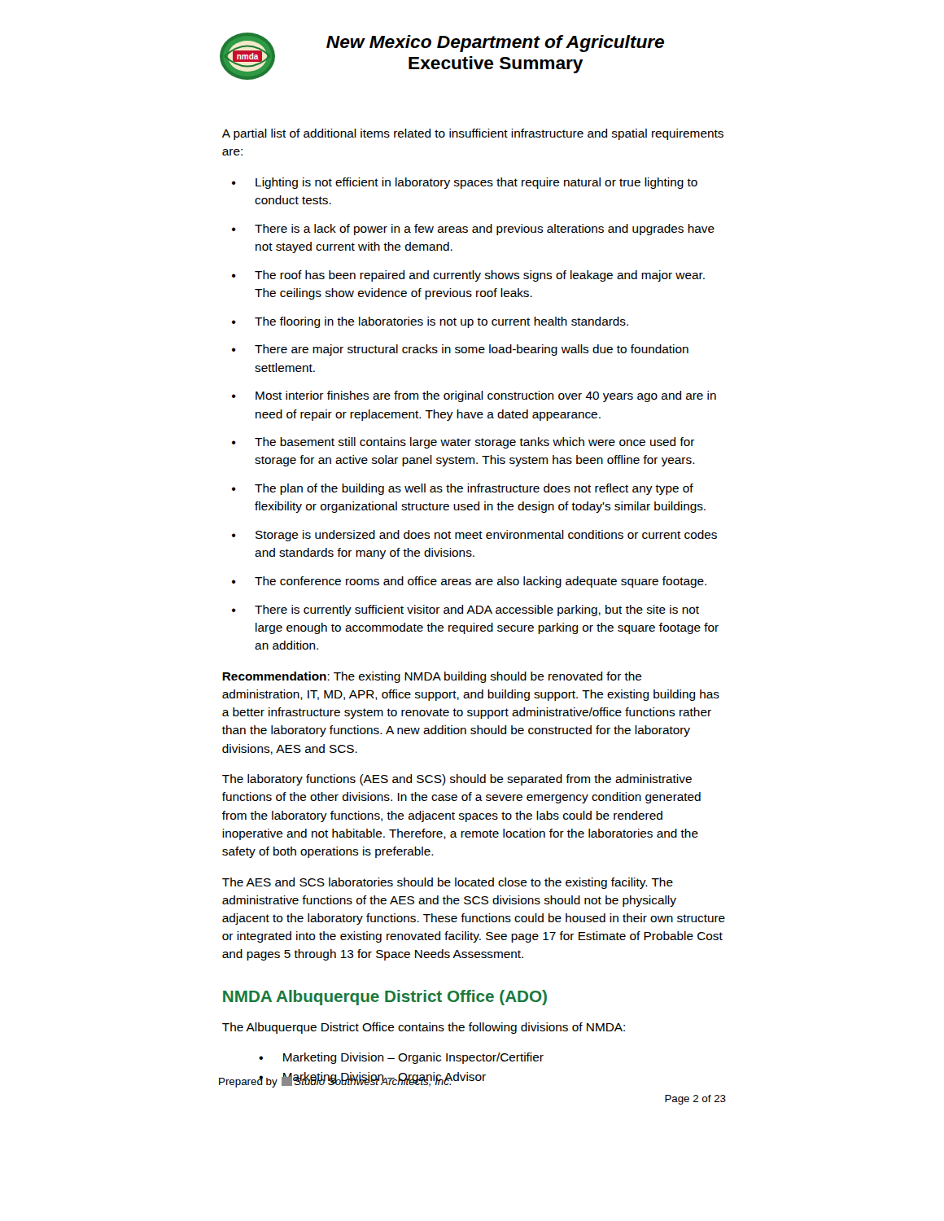nmda
New Mexico Department of Agriculture
Executive Summary
A partial list of additional items related to insufficient infrastructure and spatial requirements are:
Lighting is not efficient in laboratory spaces that require natural or true lighting to conduct tests.
There is a lack of power in a few areas and previous alterations and upgrades have not stayed current with the demand.
The roof has been repaired and currently shows signs of leakage and major wear. The ceilings show evidence of previous roof leaks.
The flooring in the laboratories is not up to current health standards.
There are major structural cracks in some load-bearing walls due to foundation settlement.
Most interior finishes are from the original construction over 40 years ago and are in need of repair or replacement. They have a dated appearance.
The basement still contains large water storage tanks which were once used for storage for an active solar panel system. This system has been offline for years.
The plan of the building as well as the infrastructure does not reflect any type of flexibility or organizational structure used in the design of today's similar buildings.
Storage is undersized and does not meet environmental conditions or current codes and standards for many of the divisions.
The conference rooms and office areas are also lacking adequate square footage.
There is currently sufficient visitor and ADA accessible parking, but the site is not large enough to accommodate the required secure parking or the square footage for an addition.
Recommendation: The existing NMDA building should be renovated for the administration, IT, MD, APR, office support, and building support. The existing building has a better infrastructure system to renovate to support administrative/office functions rather than the laboratory functions. A new addition should be constructed for the laboratory divisions, AES and SCS.
The laboratory functions (AES and SCS) should be separated from the administrative functions of the other divisions. In the case of a severe emergency condition generated from the laboratory functions, the adjacent spaces to the labs could be rendered inoperative and not habitable. Therefore, a remote location for the laboratories and the safety of both operations is preferable.
The AES and SCS laboratories should be located close to the existing facility. The administrative functions of the AES and the SCS divisions should not be physically adjacent to the laboratory functions. These functions could be housed in their own structure or integrated into the existing renovated facility. See page 17 for Estimate of Probable Cost and pages 5 through 13 for Space Needs Assessment.
NMDA Albuquerque District Office (ADO)
The Albuquerque District Office contains the following divisions of NMDA:
Marketing Division – Organic Inspector/Certifier
Marketing Division – Organic Advisor
Prepared by Studio Southwest Architects, Inc.
Page 2 of 23